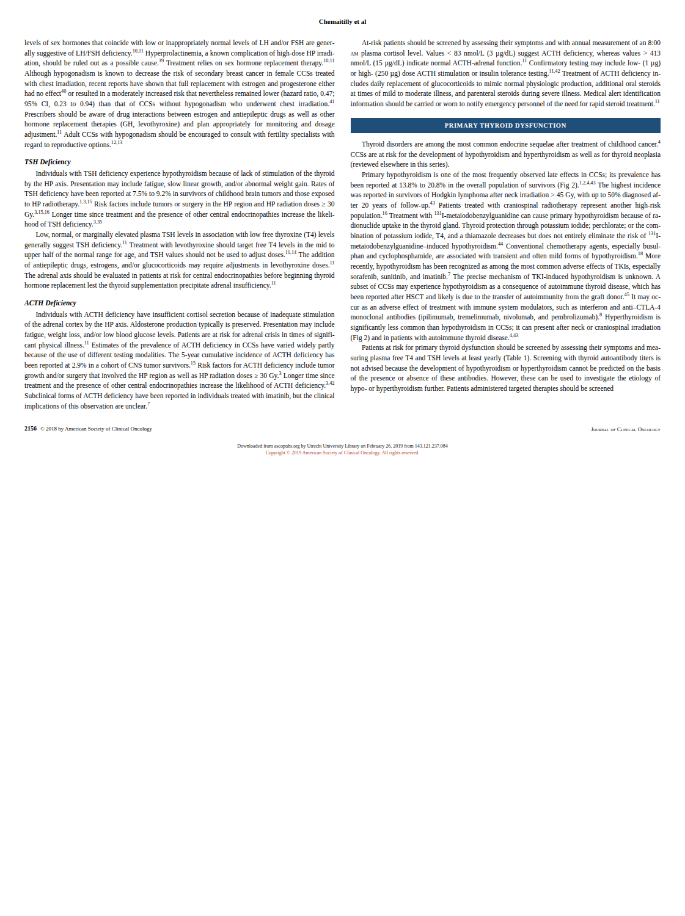Chemaitilly et al
levels of sex hormones that coincide with low or inappropriately normal levels of LH and/or FSH are generally suggestive of LH/FSH deficiency.10,11 Hyperprolactinemia, a known complication of high-dose HP irradiation, should be ruled out as a possible cause.39 Treatment relies on sex hormone replacement therapy.10,11 Although hypogonadism is known to decrease the risk of secondary breast cancer in female CCSs treated with chest irradiation, recent reports have shown that full replacement with estrogen and progesterone either had no effect40 or resulted in a moderately increased risk that nevertheless remained lower (hazard ratio, 0.47; 95% CI, 0.23 to 0.94) than that of CCSs without hypogonadism who underwent chest irradiation.41 Prescribers should be aware of drug interactions between estrogen and antiepileptic drugs as well as other hormone replacement therapies (GH, levothyroxine) and plan appropriately for monitoring and dosage adjustment.11 Adult CCSs with hypogonadism should be encouraged to consult with fertility specialists with regard to reproductive options.12,13
TSH Deficiency
Individuals with TSH deficiency experience hypothyroidism because of lack of stimulation of the thyroid by the HP axis. Presentation may include fatigue, slow linear growth, and/or abnormal weight gain. Rates of TSH deficiency have been reported at 7.5% to 9.2% in survivors of childhood brain tumors and those exposed to HP radiotherapy.1,3,15 Risk factors include tumors or surgery in the HP region and HP radiation doses ≥ 30 Gy.3,15,16 Longer time since treatment and the presence of other central endocrinopathies increase the likelihood of TSH deficiency.3,35
Low, normal, or marginally elevated plasma TSH levels in association with low free thyroxine (T4) levels generally suggest TSH deficiency.11 Treatment with levothyroxine should target free T4 levels in the mid to upper half of the normal range for age, and TSH values should not be used to adjust doses.11,14 The addition of antiepileptic drugs, estrogens, and/or glucocorticoids may require adjustments in levothyroxine doses.11 The adrenal axis should be evaluated in patients at risk for central endocrinopathies before beginning thyroid hormone replacement lest the thyroid supplementation precipitate adrenal insufficiency.11
ACTH Deficiency
Individuals with ACTH deficiency have insufficient cortisol secretion because of inadequate stimulation of the adrenal cortex by the HP axis. Aldosterone production typically is preserved. Presentation may include fatigue, weight loss, and/or low blood glucose levels. Patients are at risk for adrenal crisis in times of significant physical illness.11 Estimates of the prevalence of ACTH deficiency in CCSs have varied widely partly because of the use of different testing modalities. The 5-year cumulative incidence of ACTH deficiency has been reported at 2.9% in a cohort of CNS tumor survivors.15 Risk factors for ACTH deficiency include tumor growth and/or surgery that involved the HP region as well as HP radiation doses ≥ 30 Gy.3 Longer time since treatment and the presence of other central endocrinopathies increase the likelihood of ACTH deficiency.3,42 Subclinical forms of ACTH deficiency have been reported in individuals treated with imatinib, but the clinical implications of this observation are unclear.7
At-risk patients should be screened by assessing their symptoms and with annual measurement of an 8:00 am plasma cortisol level. Values < 83 nmol/L (3 µg/dL) suggest ACTH deficiency, whereas values > 413 nmol/L (15 µg/dL) indicate normal ACTH-adrenal function.11 Confirmatory testing may include low- (1 µg) or high- (250 µg) dose ACTH stimulation or insulin tolerance testing.11,42 Treatment of ACTH deficiency includes daily replacement of glucocorticoids to mimic normal physiologic production, additional oral steroids at times of mild to moderate illness, and parenteral steroids during severe illness. Medical alert identification information should be carried or worn to notify emergency personnel of the need for rapid steroid treatment.11
Primary Thyroid Dysfunction
Thyroid disorders are among the most common endocrine sequelae after treatment of childhood cancer.4 CCSs are at risk for the development of hypothyroidism and hyperthyroidism as well as for thyroid neoplasia (reviewed elsewhere in this series).
Primary hypothyroidism is one of the most frequently observed late effects in CCSs; its prevalence has been reported at 13.8% to 20.8% in the overall population of survivors (Fig 2).1,2,4,43 The highest incidence was reported in survivors of Hodgkin lymphoma after neck irradiation > 45 Gy, with up to 50% diagnosed after 20 years of follow-up.43 Patients treated with craniospinal radiotherapy represent another high-risk population.16 Treatment with 131I-metaiodobenzylguanidine can cause primary hypothyroidism because of radionuclide uptake in the thyroid gland. Thyroid protection through potassium iodide; perchlorate; or the combination of potassium iodide, T4, and a thiamazole decreases but does not entirely eliminate the risk of 131I-metaiodobenzylguanidine–induced hypothyroidism.44 Conventional chemotherapy agents, especially busulphan and cyclophosphamide, are associated with transient and often mild forms of hypothyroidism.18 More recently, hypothyroidism has been recognized as among the most common adverse effects of TKIs, especially sorafenib, sunitinib, and imatinib.7 The precise mechanism of TKI-induced hypothyroidism is unknown. A subset of CCSs may experience hypothyroidism as a consequence of autoimmune thyroid disease, which has been reported after HSCT and likely is due to the transfer of autoimmunity from the graft donor.45 It may occur as an adverse effect of treatment with immune system modulators, such as interferon and anti–CTLA-4 monoclonal antibodies (ipilimumab, tremelimumab, nivolumab, and pembrolizumab).8 Hyperthyroidism is significantly less common than hypothyroidism in CCSs; it can present after neck or craniospinal irradiation (Fig 2) and in patients with autoimmune thyroid disease.4,43
Patients at risk for primary thyroid dysfunction should be screened by assessing their symptoms and measuring plasma free T4 and TSH levels at least yearly (Table 1). Screening with thyroid autoantibody titers is not advised because the development of hypothyroidism or hyperthyroidism cannot be predicted on the basis of the presence or absence of these antibodies. However, these can be used to investigate the etiology of hypo- or hyperthyroidism further. Patients administered targeted therapies should be screened
2156© 2018 by American Society of Clinical Oncology
Journal of Clinical Oncology
Downloaded from ascopubs.org by Utrecht University Library on February 26, 2019 from 143.121.237.084
Copyright © 2019 American Society of Clinical Oncology. All rights reserved.